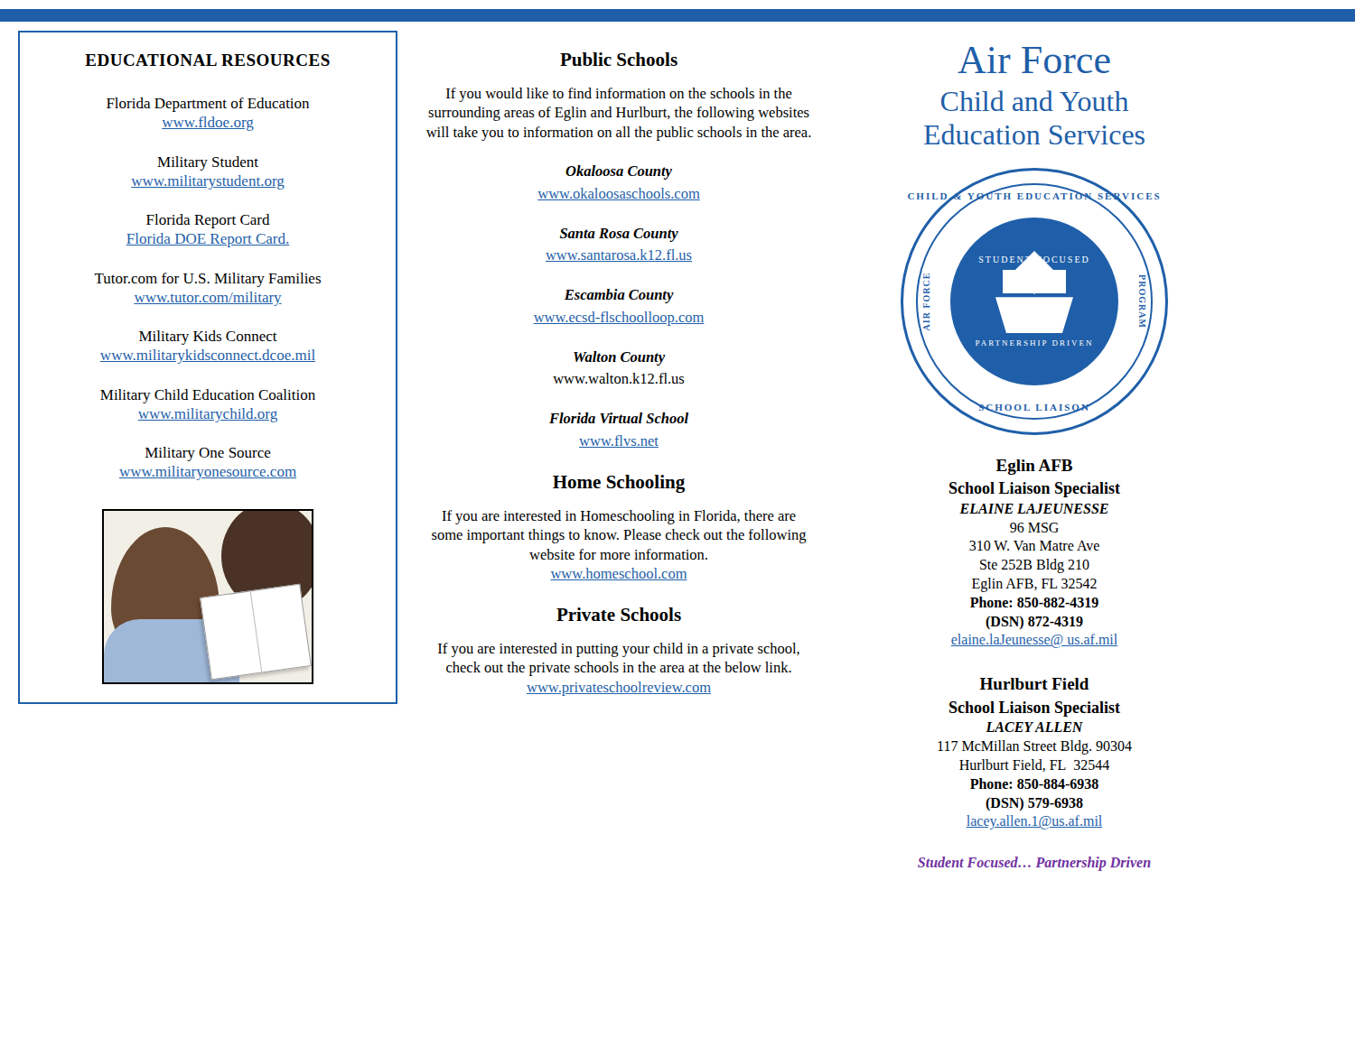EDUCATIONAL RESOURCES
Florida Department of Education www.fldoe.org
Military Student www.militarystudent.org
Florida Report Card Florida DOE Report Card.
Tutor.com for U.S. Military Families www.tutor.com/military
Military Kids Connect www.militarykidsconnect.dcoe.mil
Military Child Education Coalition www.militarychild.org
Military One Source www.militaryonesource.com
Public Schools
If you would like to find information on the schools in the surrounding areas of Eglin and Hurlburt, the following websites will take you to information on all the public schools in the area.
Okaloosa County www.okaloosaschools.com
Santa Rosa County www.santarosa.k12.fl.us
Escambia County www.ecsd-flschoolloop.com
Walton County www.walton.k12.fl.us
Florida Virtual School www.flvs.net
Home Schooling
If you are interested in Homeschooling in Florida, there are some important things to know. Please check out the following website for more information.
www.homeschool.com
Private Schools
If you are interested in putting your child in a private school, check out the private schools in the area at the below link.
www.privateschoolreview.com
Air Force
Child and Youth
Education Services
CHILD & YOUTH EDUCATION SERVICES
AIR FORCE
PROGRAM
SCHOOL LIAISON
STUDENT FOCUSED
PARTNERSHIP DRIVEN
Eglin AFB
School Liaison Specialist
ELAINE LAJEUNESSE
96 MSG
310 W. Van Matre Ave
Ste 252B Bldg 210
Eglin AFB, FL 32542
Phone: 850-882-4319
(DSN) 872-4319
elaine.laJeunesse@ us.af.mil
Hurlburt Field
School Liaison Specialist
LACEY ALLEN
117 McMillan Street Bldg. 90304
Hurlburt Field, FL 32544
Phone: 850-884-6938
(DSN) 579-6938
lacey.allen.1@us.af.mil
Student Focused… Partnership Driven